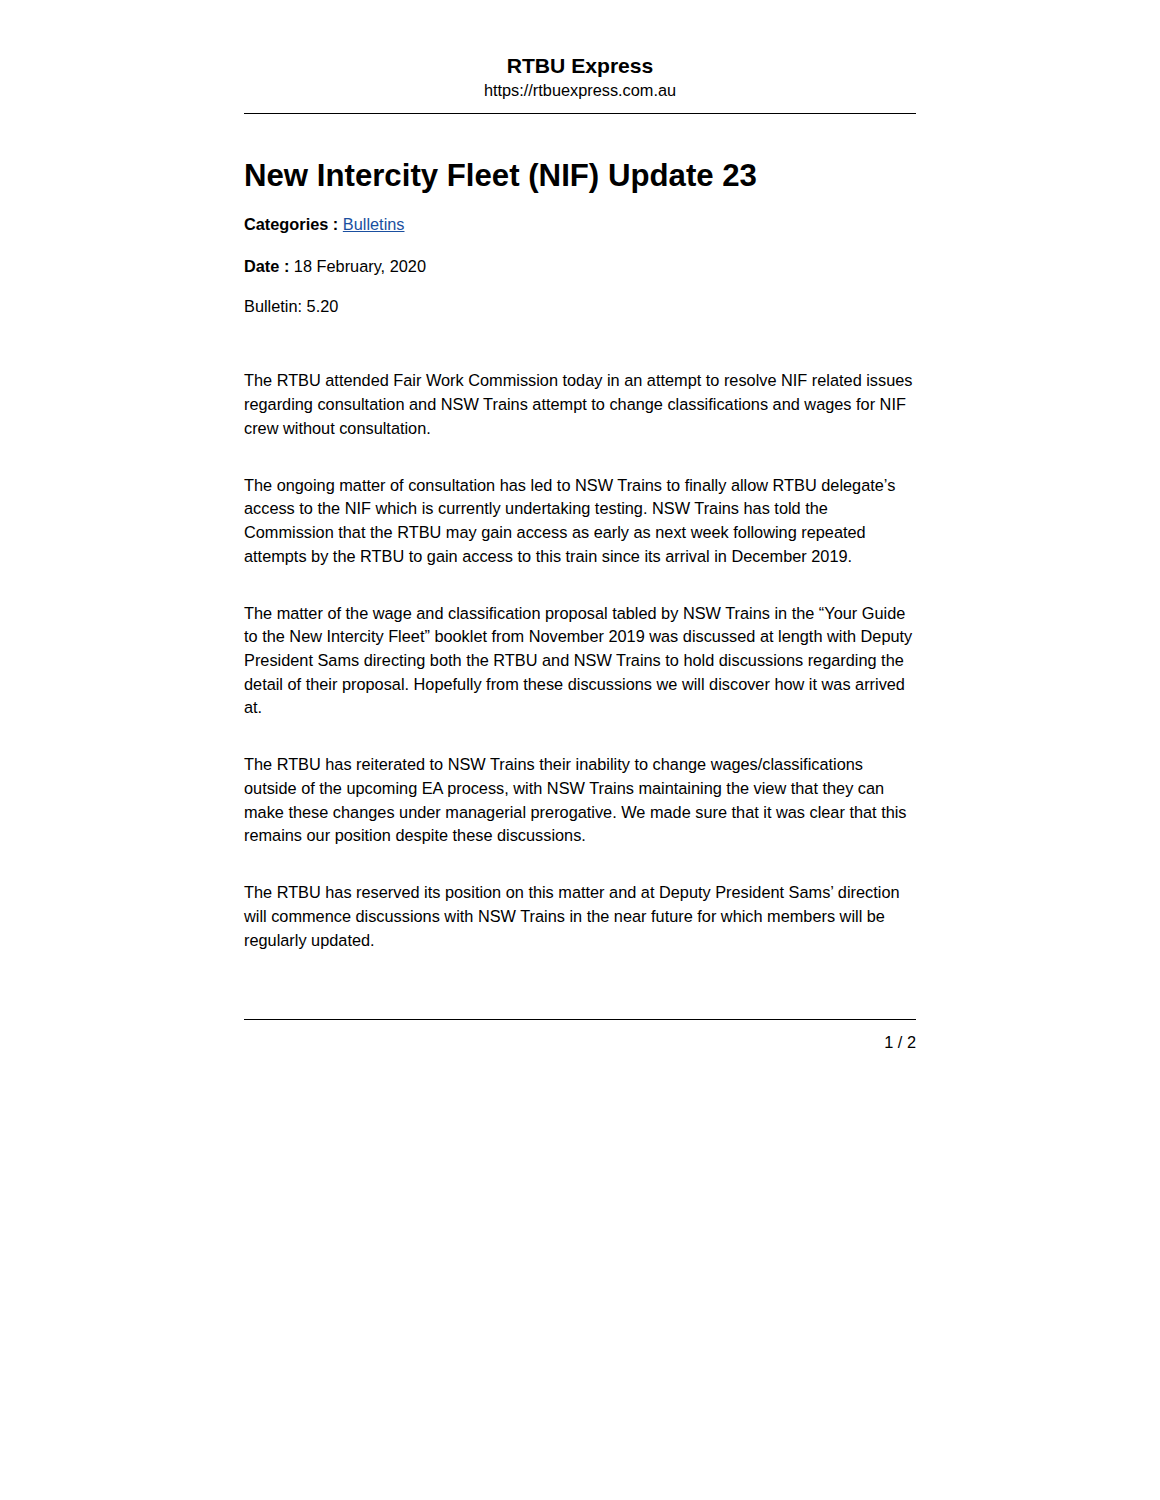RTBU Express
https://rtbuexpress.com.au
New Intercity Fleet (NIF) Update 23
Categories : Bulletins
Date : 18 February, 2020
Bulletin: 5.20
The RTBU attended Fair Work Commission today in an attempt to resolve NIF related issues regarding consultation and NSW Trains attempt to change classifications and wages for NIF crew without consultation.
The ongoing matter of consultation has led to NSW Trains to finally allow RTBU delegate’s access to the NIF which is currently undertaking testing. NSW Trains has told the Commission that the RTBU may gain access as early as next week following repeated attempts by the RTBU to gain access to this train since its arrival in December 2019.
The matter of the wage and classification proposal tabled by NSW Trains in the “Your Guide to the New Intercity Fleet” booklet from November 2019 was discussed at length with Deputy President Sams directing both the RTBU and NSW Trains to hold discussions regarding the detail of their proposal. Hopefully from these discussions we will discover how it was arrived at.
The RTBU has reiterated to NSW Trains their inability to change wages/classifications outside of the upcoming EA process, with NSW Trains maintaining the view that they can make these changes under managerial prerogative. We made sure that it was clear that this remains our position despite these discussions.
The RTBU has reserved its position on this matter and at Deputy President Sams’ direction will commence discussions with NSW Trains in the near future for which members will be regularly updated.
1 / 2